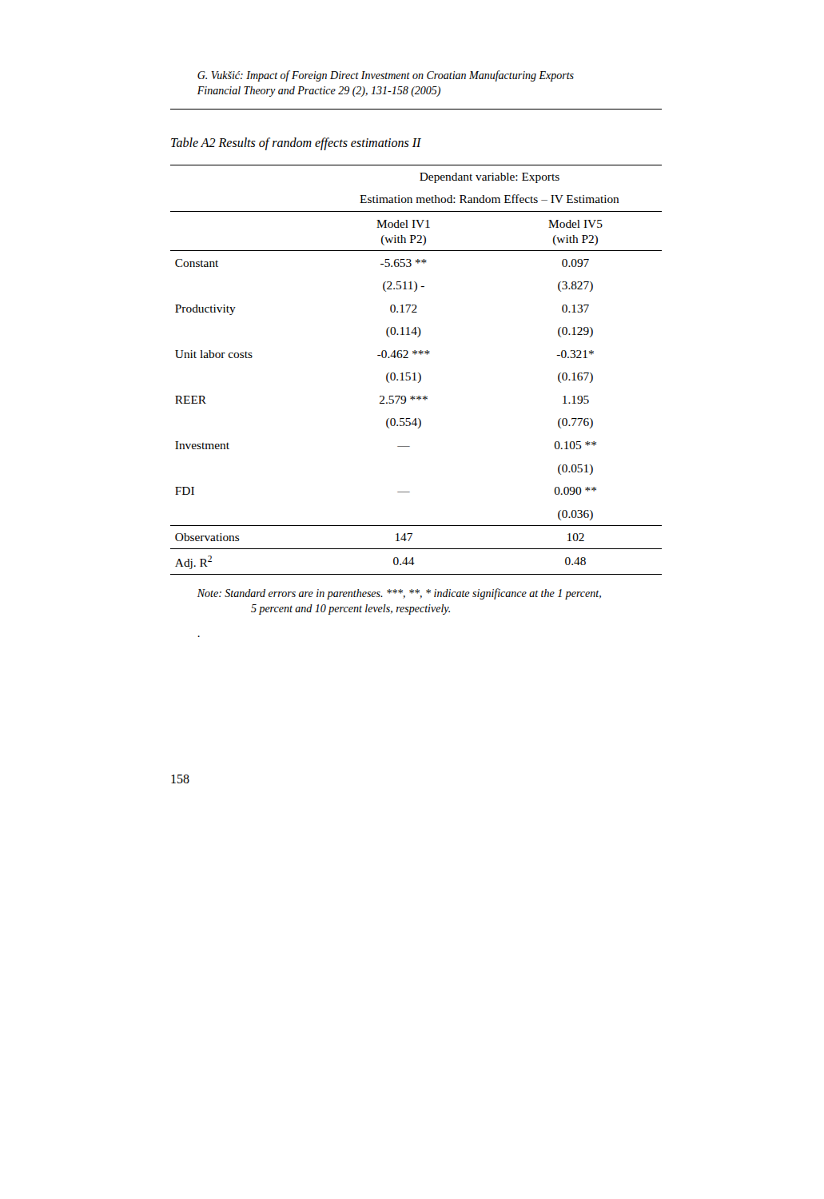G. Vukšić: Impact of Foreign Direct Investment on Croatian Manufacturing Exports
Financial Theory and Practice 29 (2), 131-158 (2005)
Table A2 Results of random effects estimations II
| | Dependant variable: Exports |
| | Estimation method: Random Effects – IV Estimation |
| | Model IV1 (with P2) | Model IV5 (with P2) |
| Constant | -5.653 ** | 0.097 |
| | (2.511) - | (3.827) |
| Productivity | 0.172 | 0.137 |
| | (0.114) | (0.129) |
| Unit labor costs | -0.462 *** | -0.321* |
| | (0.151) | (0.167) |
| REER | 2.579 *** | 1.195 |
| | (0.554) | (0.776) |
| Investment | — | 0.105 ** |
| | | (0.051) |
| FDI | — | 0.090 ** |
| | | (0.036) |
| Observations | 147 | 102 |
| Adj. R 2 | 0.44 | 0.48 |
Note: Standard errors are in parentheses. ***, **, * indicate significance at the 1 percent,
5 percent and 10 percent levels, respectively.
.
158